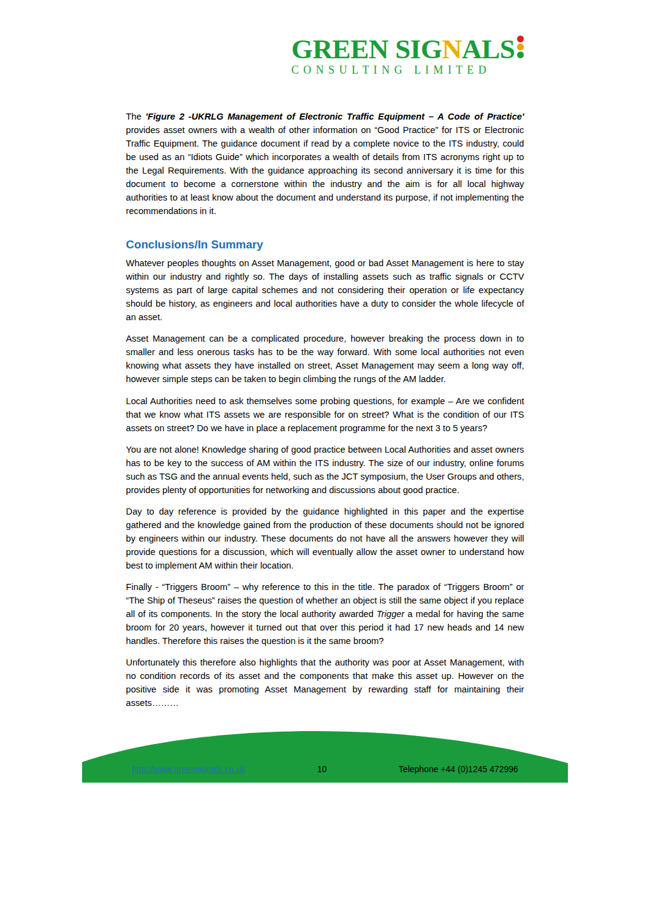GREEN SIGNALS
C O N S U L T I N G L I M I T E D
The 'Figure 2 -UKRLG Management of Electronic Traffic Equipment – A Code of Practice' provides asset owners with a wealth of other information on “Good Practice” for ITS or Electronic Traffic Equipment. The guidance document if read by a complete novice to the ITS industry, could be used as an “Idiots Guide” which incorporates a wealth of details from ITS acronyms right up to the Legal Requirements. With the guidance approaching its second anniversary it is time for this document to become a cornerstone within the industry and the aim is for all local highway authorities to at least know about the document and understand its purpose, if not implementing the recommendations in it.
Conclusions/In Summary
Whatever peoples thoughts on Asset Management, good or bad Asset Management is here to stay within our industry and rightly so. The days of installing assets such as traffic signals or CCTV systems as part of large capital schemes and not considering their operation or life expectancy should be history, as engineers and local authorities have a duty to consider the whole lifecycle of an asset.
Asset Management can be a complicated procedure, however breaking the process down in to smaller and less onerous tasks has to be the way forward. With some local authorities not even knowing what assets they have installed on street, Asset Management may seem a long way off, however simple steps can be taken to begin climbing the rungs of the AM ladder.
Local Authorities need to ask themselves some probing questions, for example – Are we confident that we know what ITS assets we are responsible for on street? What is the condition of our ITS assets on street? Do we have in place a replacement programme for the next 3 to 5 years?
You are not alone! Knowledge sharing of good practice between Local Authorities and asset owners has to be key to the success of AM within the ITS industry. The size of our industry, online forums such as TSG and the annual events held, such as the JCT symposium, the User Groups and others, provides plenty of opportunities for networking and discussions about good practice.
Day to day reference is provided by the guidance highlighted in this paper and the expertise gathered and the knowledge gained from the production of these documents should not be ignored by engineers within our industry. These documents do not have all the answers however they will provide questions for a discussion, which will eventually allow the asset owner to understand how best to implement AM within their location.
Finally - “Triggers Broom” – why reference to this in the title. The paradox of “Triggers Broom” or “The Ship of Theseus” raises the question of whether an object is still the same object if you replace all of its components. In the story the local authority awarded Trigger a medal for having the same broom for 20 years, however it turned out that over this period it had 17 new heads and 14 new handles. Therefore this raises the question is it the same broom?
Unfortunately this therefore also highlights that the authority was poor at Asset Management, with no condition records of its asset and the components that make this asset up. However on the positive side it was promoting Asset Management by rewarding staff for maintaining their assets………
http://www.greensignals.co.uk 10 Telephone +44 (0)1245 472996